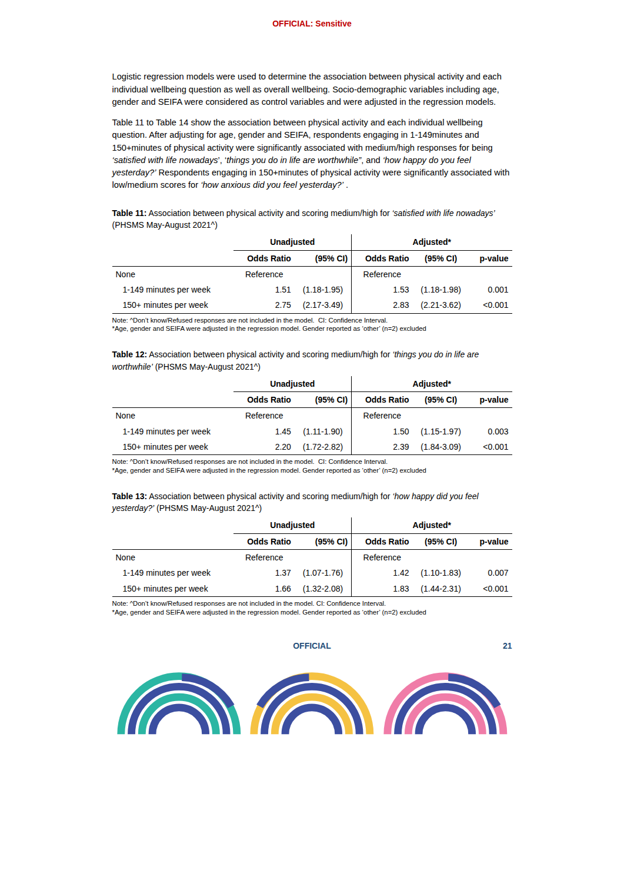OFFICIAL: Sensitive
Logistic regression models were used to determine the association between physical activity and each individual wellbeing question as well as overall wellbeing. Socio-demographic variables including age, gender and SEIFA were considered as control variables and were adjusted in the regression models.
Table 11 to Table 14 show the association between physical activity and each individual wellbeing question. After adjusting for age, gender and SEIFA, respondents engaging in 1-149minutes and 150+minutes of physical activity were significantly associated with medium/high responses for being ‘satisfied with life nowadays’, ‘things you do in life are worthwhile”, and ‘how happy do you feel yesterday?’ Respondents engaging in 150+minutes of physical activity were significantly associated with low/medium scores for ‘how anxious did you feel yesterday?’ .
Table 11: Association between physical activity and scoring medium/high for ‘satisfied with life nowadays’ (PHSMS May-August 2021^)
| | Unadjusted | Adjusted* |
| --- | --- | --- |
| | Odds Ratio | (95% CI) | Odds Ratio | (95% CI) | p-value |
| None | Reference | | Reference | | |
| 1-149 minutes per week | 1.51 | (1.18-1.95) | 1.53 | (1.18-1.98) | 0.001 |
| 150+ minutes per week | 2.75 | (2.17-3.49) | 2.83 | (2.21-3.62) | <0.001 |
Note: ^Don’t know/Refused responses are not included in the model. CI: Confidence Interval.
*Age, gender and SEIFA were adjusted in the regression model. Gender reported as ‘other’ (n=2) excluded
Table 12: Association between physical activity and scoring medium/high for ‘things you do in life are worthwhile’ (PHSMS May-August 2021^)
| | Unadjusted | Adjusted* |
| --- | --- | --- |
| | Odds Ratio | (95% CI) | Odds Ratio | (95% CI) | p-value |
| None | Reference | | Reference | | |
| 1-149 minutes per week | 1.45 | (1.11-1.90) | 1.50 | (1.15-1.97) | 0.003 |
| 150+ minutes per week | 2.20 | (1.72-2.82) | 2.39 | (1.84-3.09) | <0.001 |
Note: ^Don’t know/Refused responses are not included in the model. CI: Confidence Interval.
*Age, gender and SEIFA were adjusted in the regression model. Gender reported as ‘other’ (n=2) excluded
Table 13: Association between physical activity and scoring medium/high for ‘how happy did you feel yesterday?’ (PHSMS May-August 2021^)
| | Unadjusted | Adjusted* |
| --- | --- | --- |
| | Odds Ratio | (95% CI) | Odds Ratio | (95% CI) | p-value |
| None | Reference | | Reference | | |
| 1-149 minutes per week | 1.37 | (1.07-1.76) | 1.42 | (1.10-1.83) | 0.007 |
| 150+ minutes per week | 1.66 | (1.32-2.08) | 1.83 | (1.44-2.31) | <0.001 |
Note: ^Don’t know/Refused responses are not included in the model. CI: Confidence Interval.
*Age, gender and SEIFA were adjusted in the regression model. Gender reported as ‘other’ (n=2) excluded
OFFICIAL 21